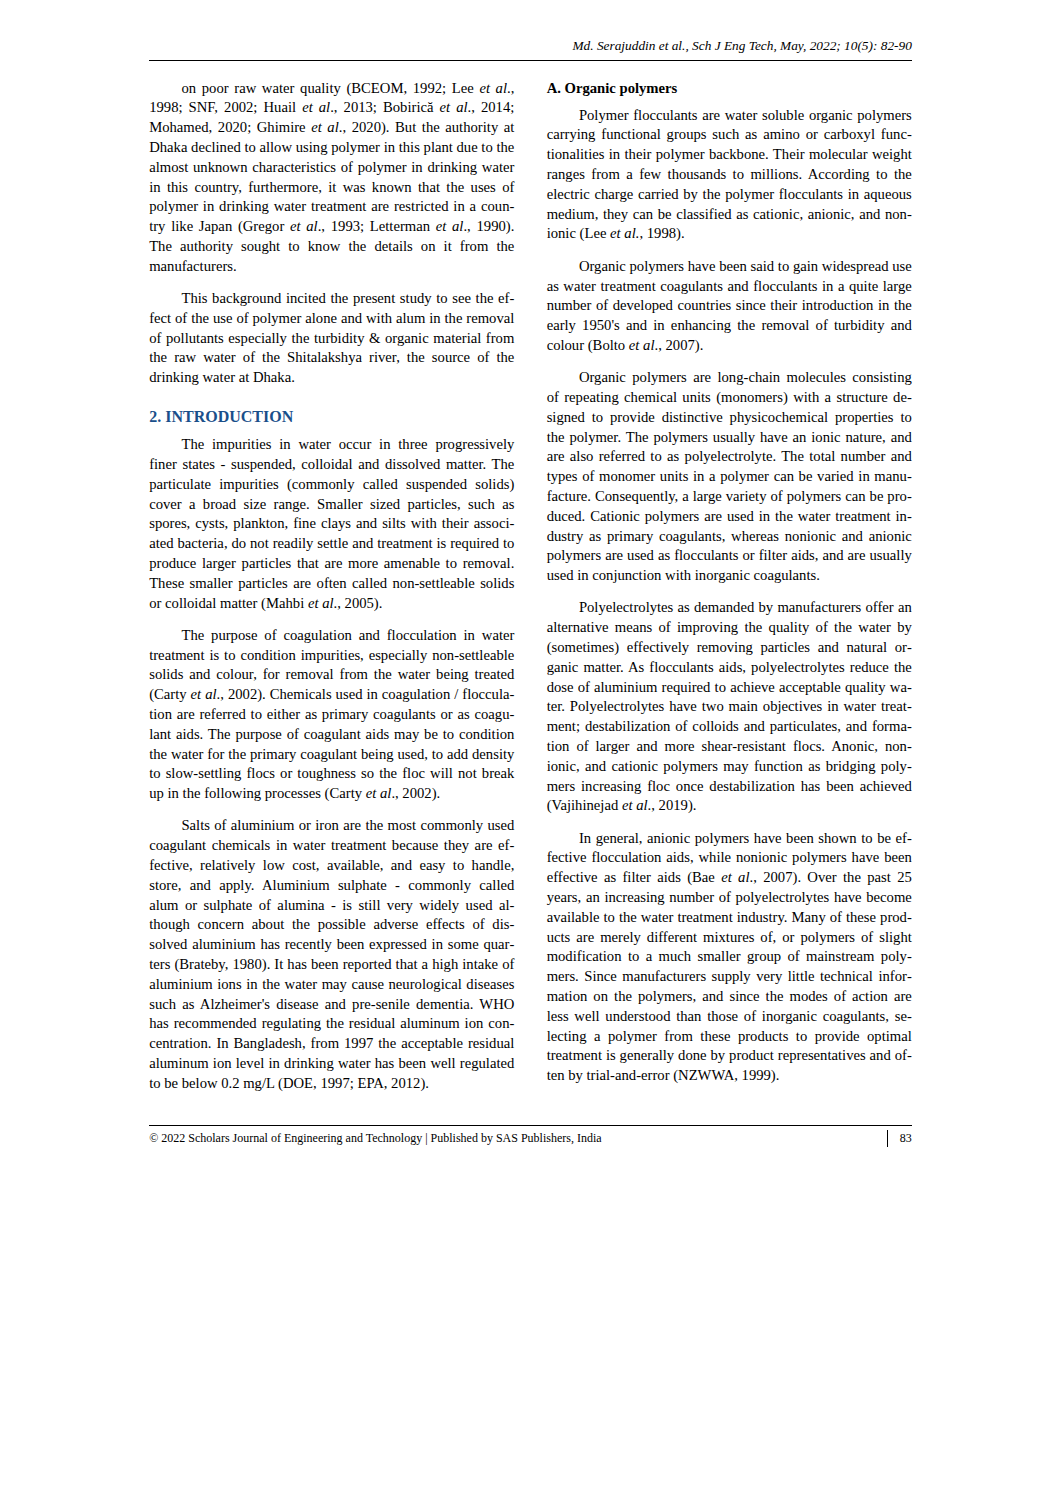Md. Serajuddin et al., Sch J Eng Tech, May, 2022; 10(5): 82-90
on poor raw water quality (BCEOM, 1992; Lee et al., 1998; SNF, 2002; Huail et al., 2013; Bobirică et al., 2014; Mohamed, 2020; Ghimire et al., 2020). But the authority at Dhaka declined to allow using polymer in this plant due to the almost unknown characteristics of polymer in drinking water in this country, furthermore, it was known that the uses of polymer in drinking water treatment are restricted in a country like Japan (Gregor et al., 1993; Letterman et al., 1990). The authority sought to know the details on it from the manufacturers.
This background incited the present study to see the effect of the use of polymer alone and with alum in the removal of pollutants especially the turbidity & organic material from the raw water of the Shitalakshya river, the source of the drinking water at Dhaka.
2. INTRODUCTION
The impurities in water occur in three progressively finer states - suspended, colloidal and dissolved matter. The particulate impurities (commonly called suspended solids) cover a broad size range. Smaller sized particles, such as spores, cysts, plankton, fine clays and silts with their associated bacteria, do not readily settle and treatment is required to produce larger particles that are more amenable to removal. These smaller particles are often called non-settleable solids or colloidal matter (Mahbi et al., 2005).
The purpose of coagulation and flocculation in water treatment is to condition impurities, especially non-settleable solids and colour, for removal from the water being treated (Carty et al., 2002). Chemicals used in coagulation / flocculation are referred to either as primary coagulants or as coagulant aids. The purpose of coagulant aids may be to condition the water for the primary coagulant being used, to add density to slow-settling flocs or toughness so the floc will not break up in the following processes (Carty et al., 2002).
Salts of aluminium or iron are the most commonly used coagulant chemicals in water treatment because they are effective, relatively low cost, available, and easy to handle, store, and apply. Aluminium sulphate - commonly called alum or sulphate of alumina - is still very widely used although concern about the possible adverse effects of dissolved aluminium has recently been expressed in some quarters (Brateby, 1980). It has been reported that a high intake of aluminium ions in the water may cause neurological diseases such as Alzheimer's disease and pre-senile dementia. WHO has recommended regulating the residual aluminum ion concentration. In Bangladesh, from 1997 the acceptable residual aluminum ion level in drinking water has been well regulated to be below 0.2 mg/L (DOE, 1997; EPA, 2012).
A. Organic polymers
Polymer flocculants are water soluble organic polymers carrying functional groups such as amino or carboxyl functionalities in their polymer backbone. Their molecular weight ranges from a few thousands to millions. According to the electric charge carried by the polymer flocculants in aqueous medium, they can be classified as cationic, anionic, and non-ionic (Lee et al., 1998).
Organic polymers have been said to gain widespread use as water treatment coagulants and flocculants in a quite large number of developed countries since their introduction in the early 1950's and in enhancing the removal of turbidity and colour (Bolto et al., 2007).
Organic polymers are long-chain molecules consisting of repeating chemical units (monomers) with a structure designed to provide distinctive physicochemical properties to the polymer. The polymers usually have an ionic nature, and are also referred to as polyelectrolyte. The total number and types of monomer units in a polymer can be varied in manufacture. Consequently, a large variety of polymers can be produced. Cationic polymers are used in the water treatment industry as primary coagulants, whereas nonionic and anionic polymers are used as flocculants or filter aids, and are usually used in conjunction with inorganic coagulants.
Polyelectrolytes as demanded by manufacturers offer an alternative means of improving the quality of the water by (sometimes) effectively removing particles and natural organic matter. As flocculants aids, polyelectrolytes reduce the dose of aluminium required to achieve acceptable quality water. Polyelectrolytes have two main objectives in water treatment; destabilization of colloids and particulates, and formation of larger and more shear-resistant flocs. Anonic, nonionic, and cationic polymers may function as bridging polymers increasing floc once destabilization has been achieved (Vajihinejad et al., 2019).
In general, anionic polymers have been shown to be effective flocculation aids, while nonionic polymers have been effective as filter aids (Bae et al., 2007). Over the past 25 years, an increasing number of polyelectrolytes have become available to the water treatment industry. Many of these products are merely different mixtures of, or polymers of slight modification to a much smaller group of mainstream polymers. Since manufacturers supply very little technical information on the polymers, and since the modes of action are less well understood than those of inorganic coagulants, selecting a polymer from these products to provide optimal treatment is generally done by product representatives and often by trial-and-error (NZWWA, 1999).
© 2022 Scholars Journal of Engineering and Technology | Published by SAS Publishers, India
83